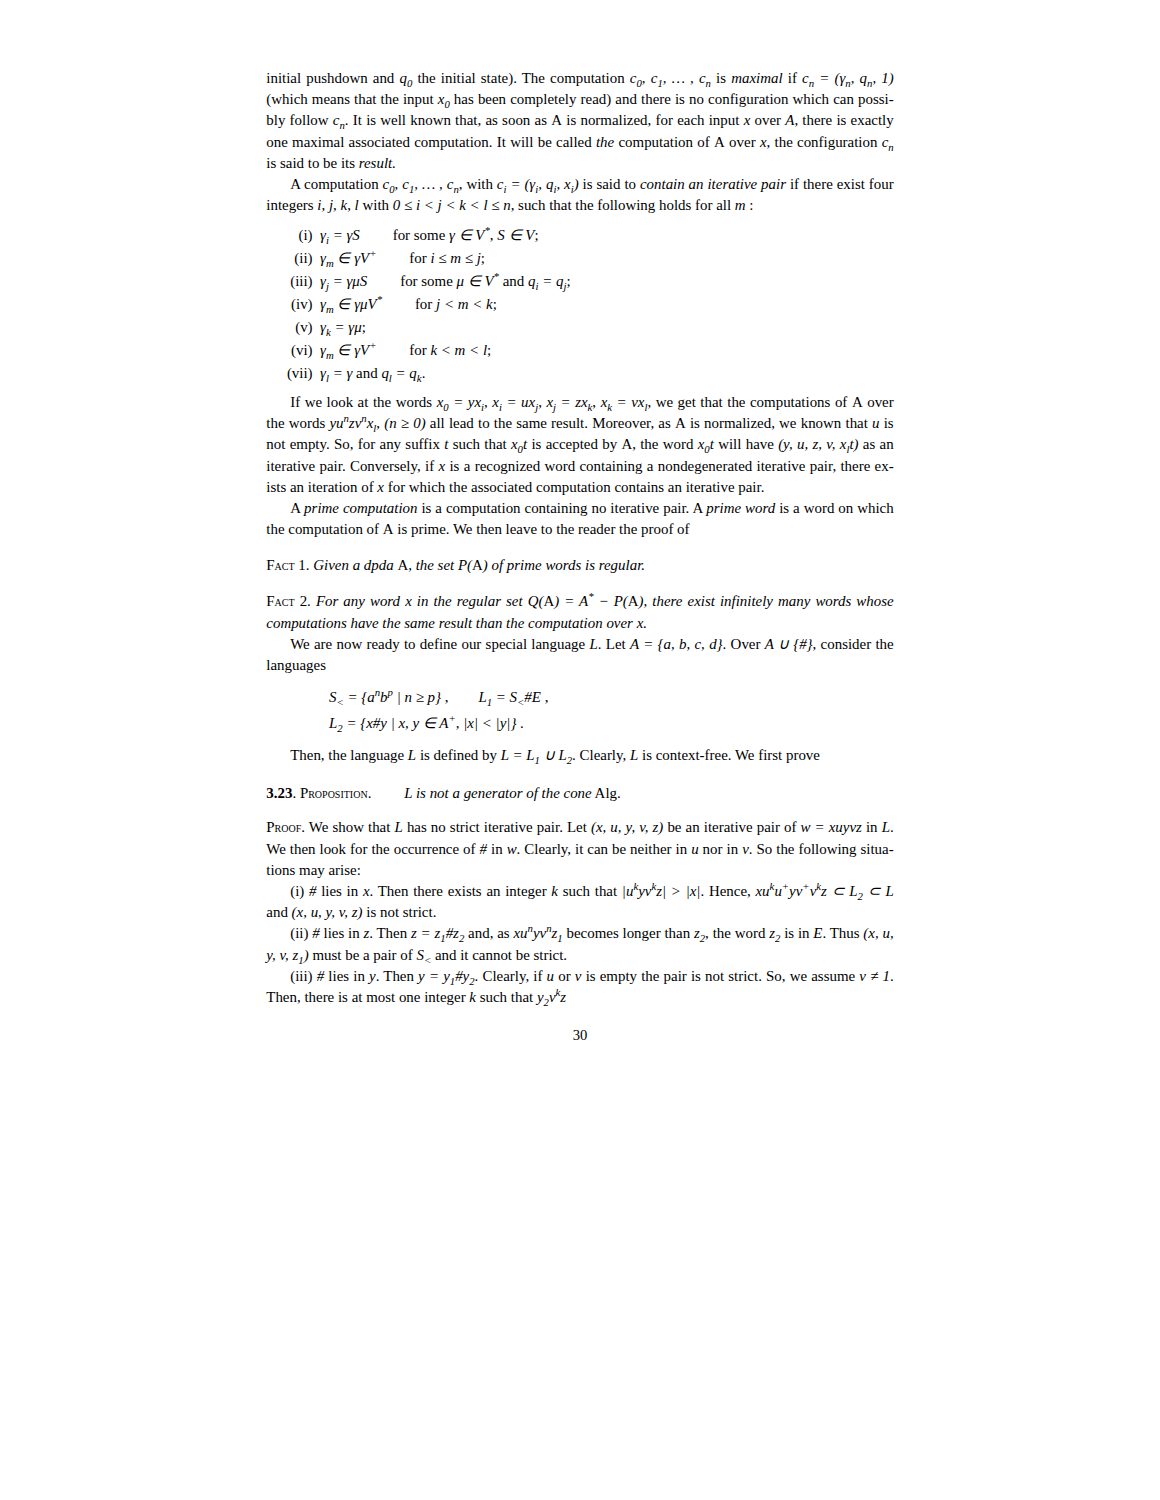initial pushdown and q0 the initial state). The computation c0, c1, … , cn is maximal if cn = (γn, qn, 1) (which means that the input x0 has been completely read) and there is no configuration which can possibly follow cn. It is well known that, as soon as A is normalized, for each input x over A, there is exactly one maximal associated computation. It will be called the computation of A over x, the configuration cn is said to be its result.
A computation c0, c1, … , cn, with ci = (γi, qi, xi) is said to contain an iterative pair if there exist four integers i, j, k, l with 0 ≤ i < j < k < l ≤ n, such that the following holds for all m :
(i) γi = γS for some γ ∈ V*, S ∈ V;
(ii) γm ∈ γV+ for i ≤ m ≤ j;
(iii) γj = γμS for some μ ∈ V* and qi = qj;
(iv) γm ∈ γμV* for j < m < k;
(v) γk = γμ;
(vi) γm ∈ γV+ for k < m < l;
(vii) γl = γ and ql = qk.
If we look at the words x0 = yxi, xi = uxj, xj = zxk, xk = vxl, we get that the computations of A over the words yunzvnxl, (n ≥ 0) all lead to the same result. Moreover, as A is normalized, we known that u is not empty. So, for any suffix t such that x0t is accepted by A, the word x0t will have (y, u, z, v, xlt) as an iterative pair. Conversely, if x is a recognized word containing a nondegenerated iterative pair, there exists an iteration of x for which the associated computation contains an iterative pair.
A prime computation is a computation containing no iterative pair. A prime word is a word on which the computation of A is prime. We then leave to the reader the proof of
Fact 1. Given a dpda A, the set P(A) of prime words is regular.
Fact 2. For any word x in the regular set Q(A) = A* − P(A), there exist infinitely many words whose computations have the same result than the computation over x.
We are now ready to define our special language L. Let A = {a, b, c, d}. Over A ∪ {#}, consider the languages
S< = {anbp | n ≥ p} , L1 = S<#E ,
L2 = {x#y | x, y ∈ A+, |x| < |y|} .
Then, the language L is defined by L = L1 ∪ L2. Clearly, L is context-free. We first prove
3.23. Proposition. L is not a generator of the cone Alg.
Proof. We show that L has no strict iterative pair. Let (x, u, y, v, z) be an iterative pair of w = xuyvz in L. We then look for the occurrence of # in w. Clearly, it can be neither in u nor in v. So the following situations may arise:
(i) # lies in x. Then there exists an integer k such that |ukyvkz| > |x|. Hence, xuku+yv+vkz ⊂ L2 ⊂ L and (x, u, y, v, z) is not strict.
(ii) # lies in z. Then z = z1#z2 and, as xunyvnz1 becomes longer than z2, the word z2 is in E. Thus (x, u, y, v, z1) must be a pair of S< and it cannot be strict.
(iii) # lies in y. Then y = y1#y2. Clearly, if u or v is empty the pair is not strict. So, we assume v ≠ 1. Then, there is at most one integer k such that y2vkz
30